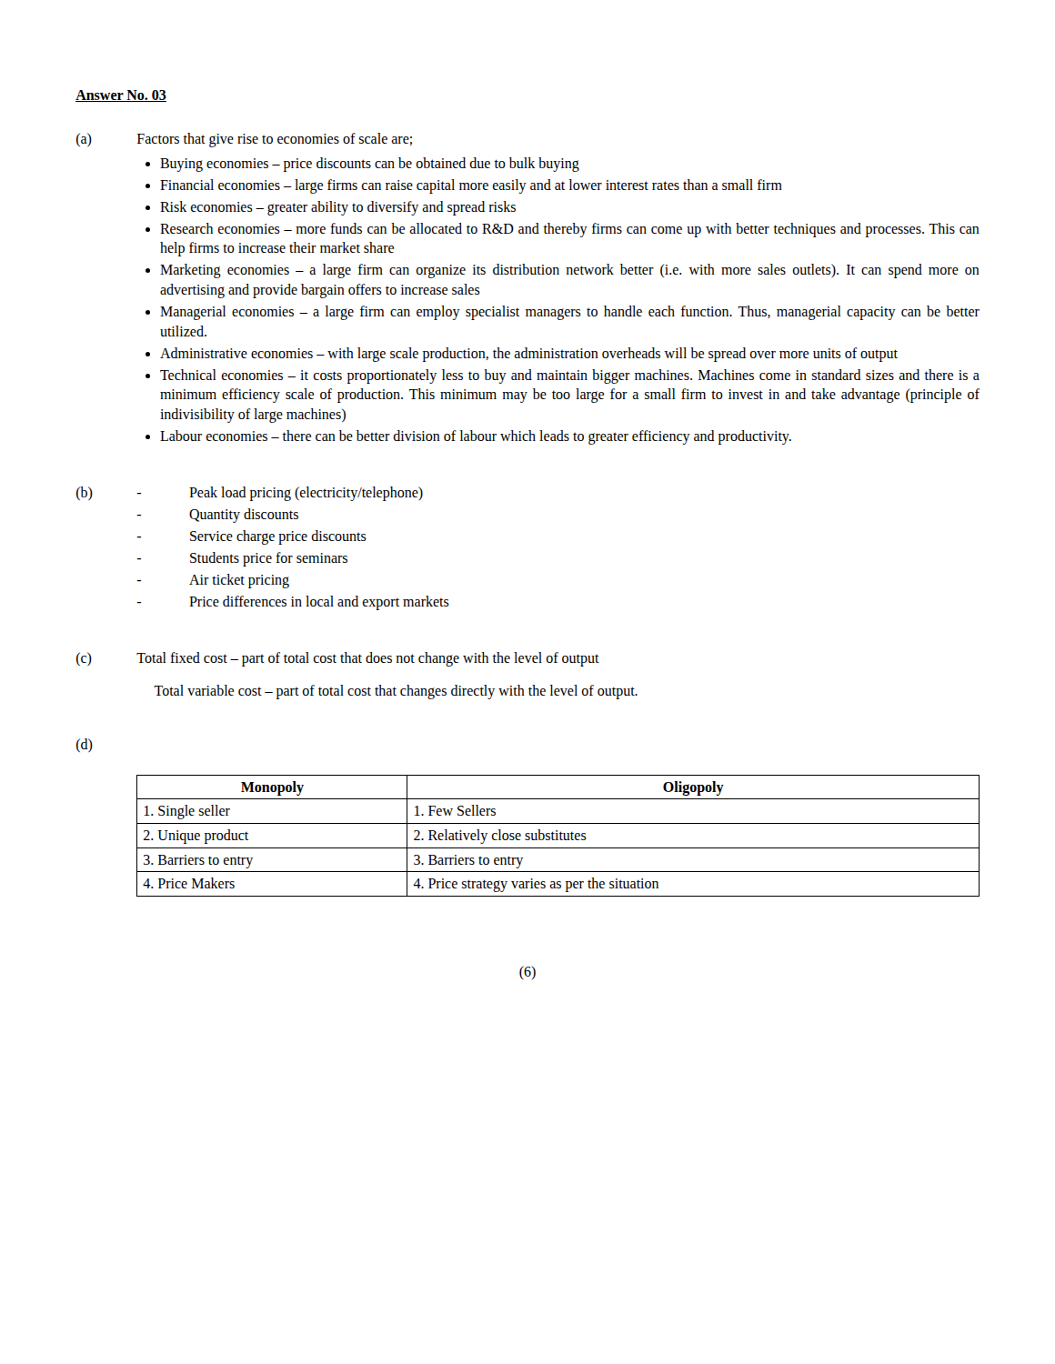Answer No. 03
(a)
Factors that give rise to economies of scale are;
Buying economies – price discounts can be obtained due to bulk buying
Financial economies – large firms can raise capital more easily and at lower interest rates than a small firm
Risk economies – greater ability to diversify and spread risks
Research economies – more funds can be allocated to R&D and thereby firms can come up with better techniques and processes. This can help firms to increase their market share
Marketing economies – a large firm can organize its distribution network better (i.e. with more sales outlets). It can spend more on advertising and provide bargain offers to increase sales
Managerial economies – a large firm can employ specialist managers to handle each function. Thus, managerial capacity can be better utilized.
Administrative economies – with large scale production, the administration overheads will be spread over more units of output
Technical economies – it costs proportionately less to buy and maintain bigger machines. Machines come in standard sizes and there is a minimum efficiency scale of production. This minimum may be too large for a small firm to invest in and take advantage (principle of indivisibility of large machines)
Labour economies – there can be better division of labour which leads to greater efficiency and productivity.
(b)
-Peak load pricing (electricity/telephone)
-Quantity discounts
-Service charge price discounts
-Students price for seminars
-Air ticket pricing
-Price differences in local and export markets
(c)
Total fixed cost – part of total cost that does not change with the level of output
Total variable cost – part of total cost that changes directly with the level of output.
(d)
| Monopoly | Oligopoly |
| --- | --- |
| 1. Single seller | 1. Few Sellers |
| 2. Unique product | 2. Relatively close substitutes |
| 3. Barriers to entry | 3. Barriers to entry |
| 4. Price Makers | 4. Price strategy varies as per the situation |
(6)